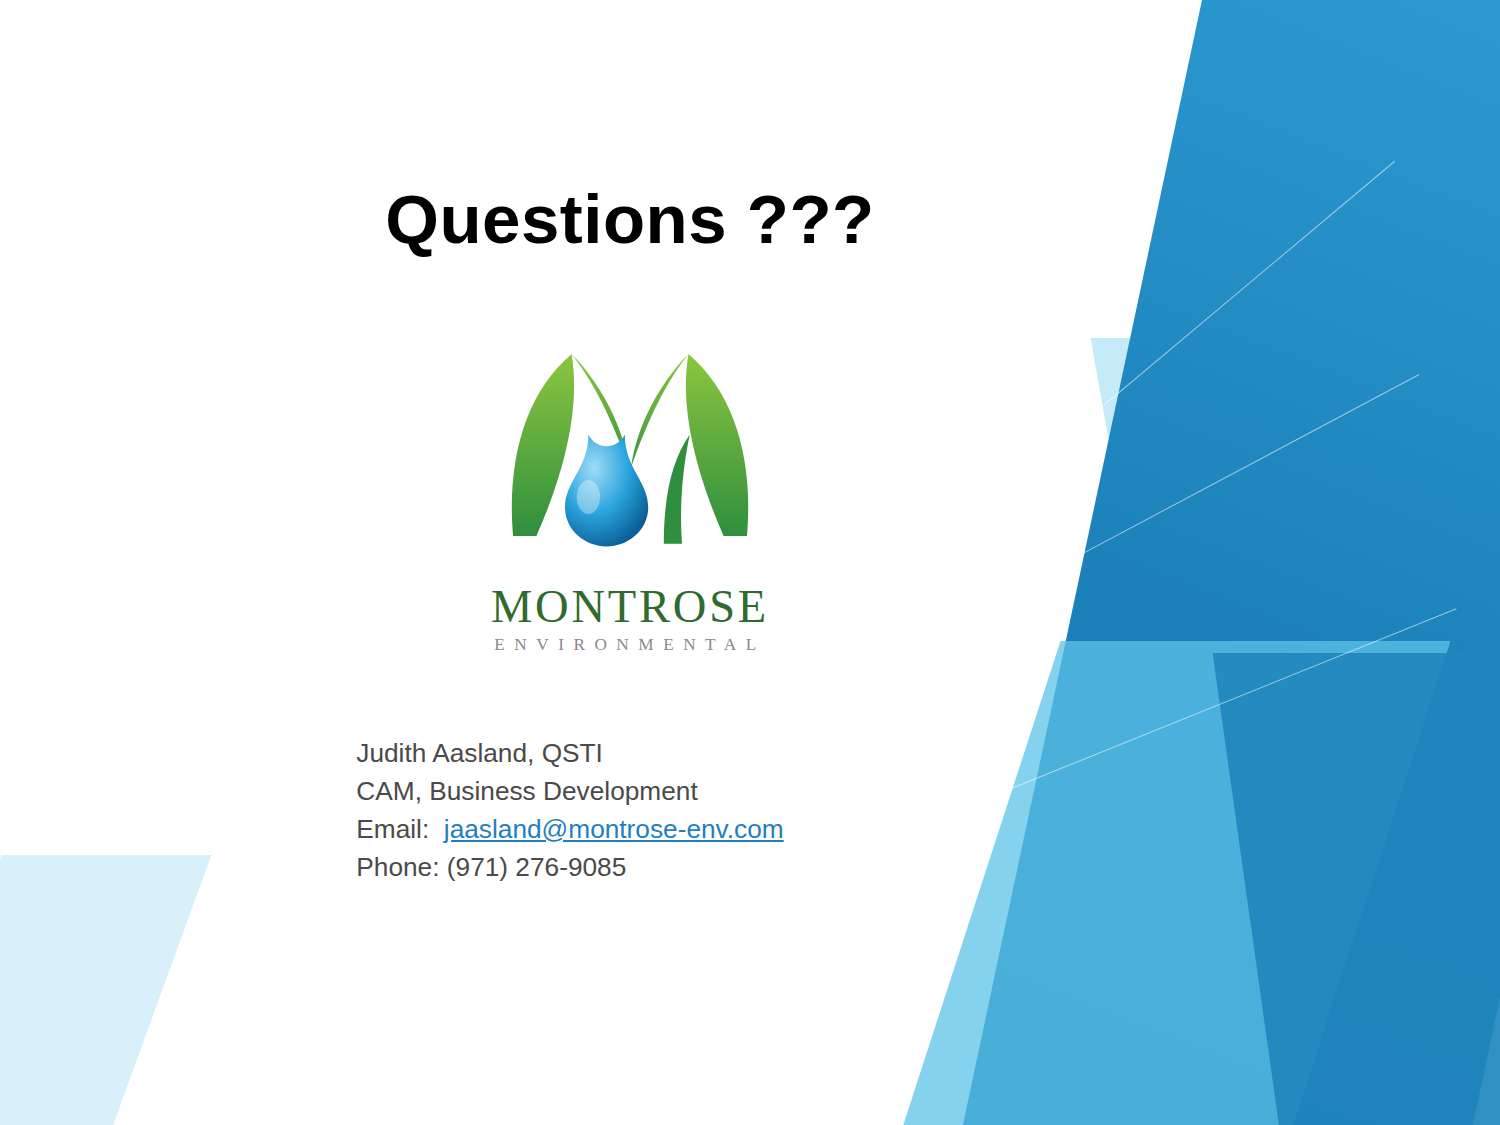Questions ???
MONTROSE
Environmental
Judith Aasland, QSTI
CAM, Business Development
Email: jaasland@montrose-env.com
Phone: (971) 276-9085